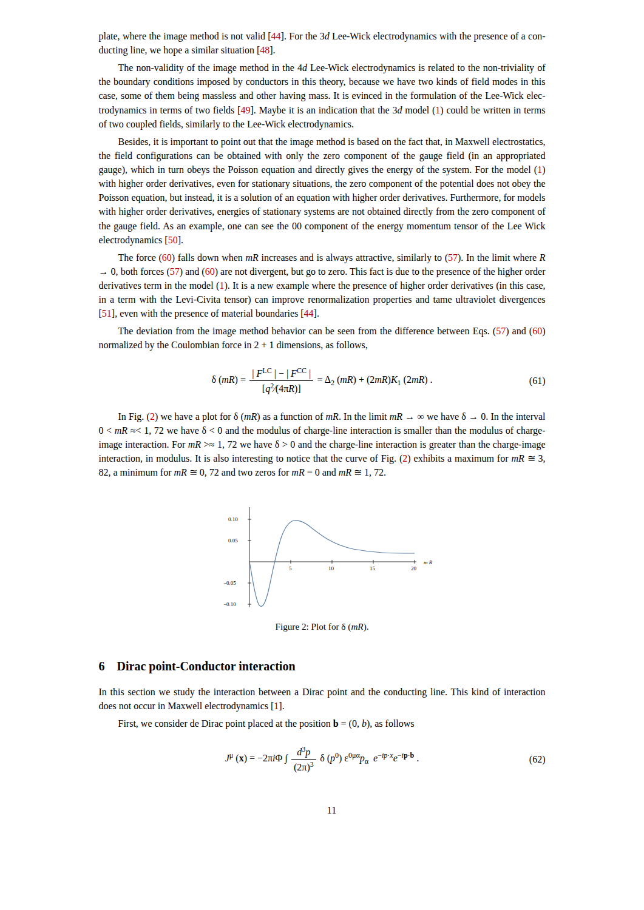plate, where the image method is not valid [44]. For the 3d Lee-Wick electrodynamics with the presence of a conducting line, we hope a similar situation [48].
The non-validity of the image method in the 4d Lee-Wick electrodynamics is related to the non-triviality of the boundary conditions imposed by conductors in this theory, because we have two kinds of field modes in this case, some of them being massless and other having mass. It is evinced in the formulation of the Lee-Wick electrodynamics in terms of two fields [49]. Maybe it is an indication that the 3d model (1) could be written in terms of two coupled fields, similarly to the Lee-Wick electrodynamics.
Besides, it is important to point out that the image method is based on the fact that, in Maxwell electrostatics, the field configurations can be obtained with only the zero component of the gauge field (in an appropriated gauge), which in turn obeys the Poisson equation and directly gives the energy of the system. For the model (1) with higher order derivatives, even for stationary situations, the zero component of the potential does not obey the Poisson equation, but instead, it is a solution of an equation with higher order derivatives. Furthermore, for models with higher order derivatives, energies of stationary systems are not obtained directly from the zero component of the gauge field. As an example, one can see the 00 component of the energy momentum tensor of the Lee Wick electrodynamics [50].
The force (60) falls down when mR increases and is always attractive, similarly to (57). In the limit where R → 0, both forces (57) and (60) are not divergent, but go to zero. This fact is due to the presence of the higher order derivatives term in the model (1). It is a new example where the presence of higher order derivatives (in this case, in a term with the Levi-Civita tensor) can improve renormalization properties and tame ultraviolet divergences [51], even with the presence of material boundaries [44].
The deviation from the image method behavior can be seen from the difference between Eqs. (57) and (60) normalized by the Coulombian force in 2 + 1 dimensions, as follows,
δ (mR) = | FLC | − | FCC | [q2⁄(4πR)] = Δ2 (mR) + (2mR)K 1 (2mR) . (61)
In Fig. (2) we have a plot for δ (mR) as a function of mR. In the limit mR → ∞ we have δ → 0. In the interval 0 < mR ≈< 1, 72 we have δ < 0 and the modulus of charge-line interaction is smaller than the modulus of charge-image interaction. For mR >≈ 1, 72 we have δ > 0 and the charge-line interaction is greater than the charge-image interaction, in modulus. It is also interesting to notice that the curve of Fig. (2) exhibits a maximum for mR ≅ 3, 82, a minimum for mR ≅ 0, 72 and two zeros for mR = 0 and mR ≅ 1, 72.
0.10 0.05 −0.05 −0.10 5 10 15 20 m R
Figure 2: Plot for δ (mR).
6 Dirac point-Conductor interaction
In this section we study the interaction between a Dirac point and the conducting line. This kind of interaction does not occur in Maxwell electrodynamics [1].
First, we consider de Dirac point placed at the position b = (0, b), as follows
Jμ (x) = −2πi Φ ∫ d3p (2π)3 δ (p0) ε0μαpα e−ip·xe−ip·b . (62)
11